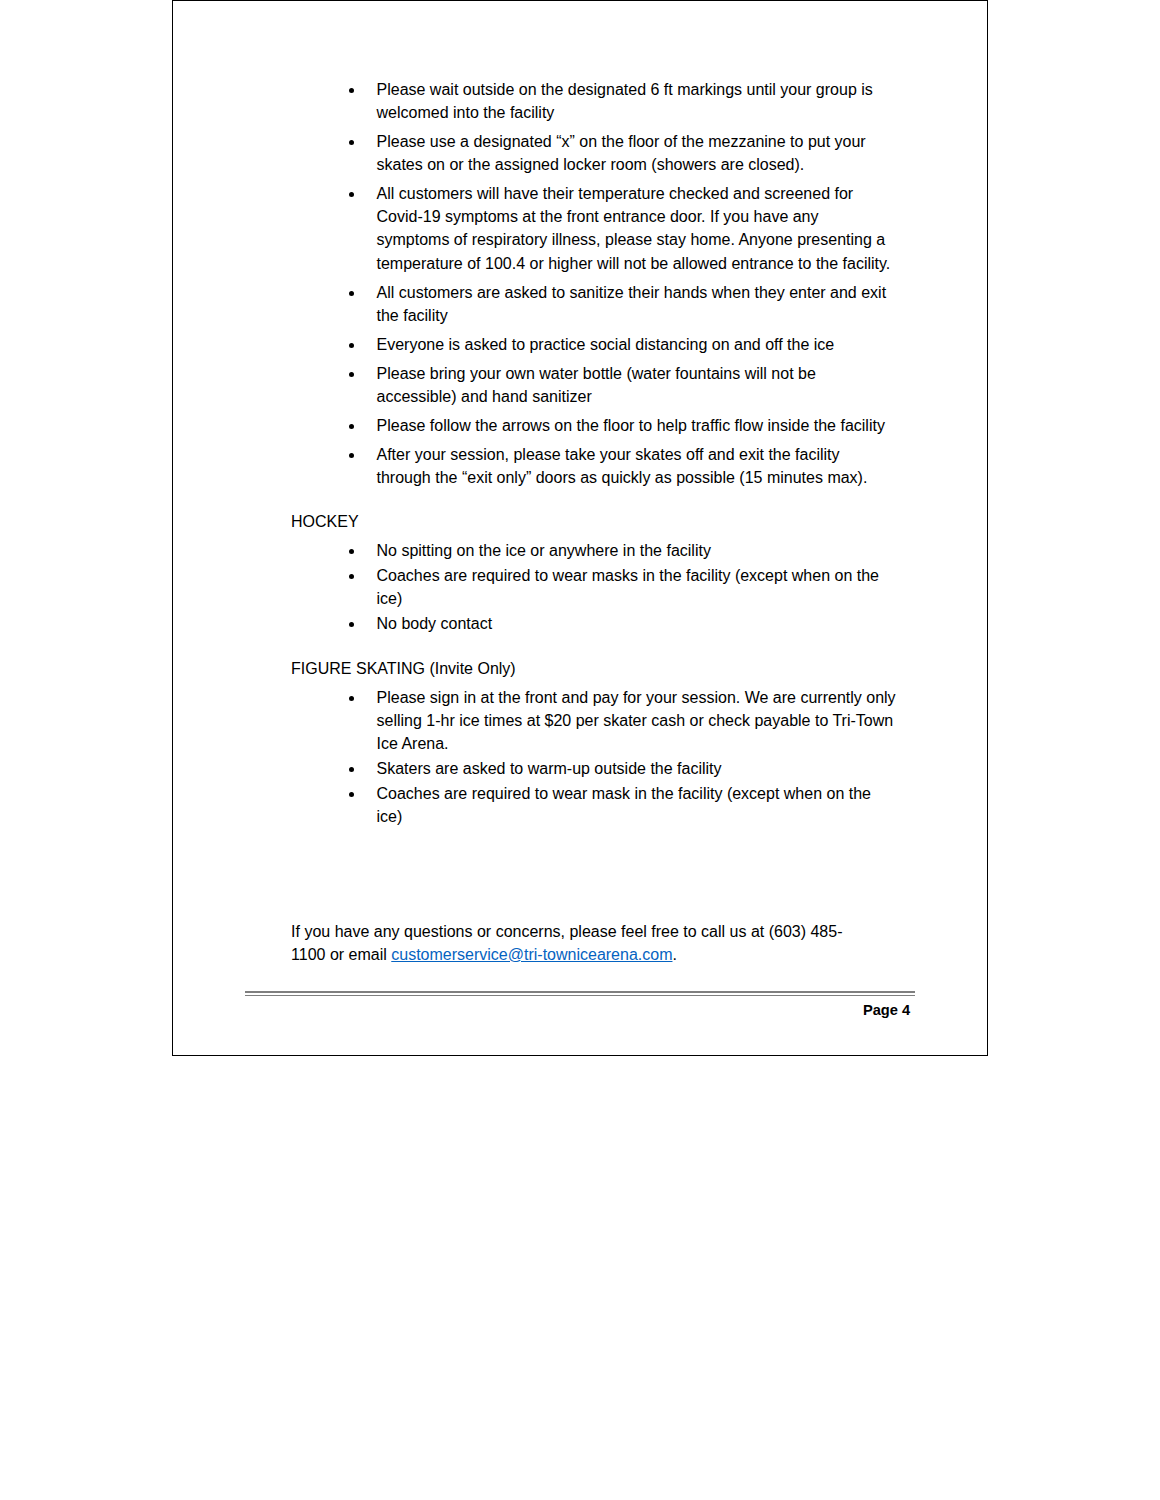Please wait outside on the designated 6 ft markings until your group is welcomed into the facility
Please use a designated “x” on the floor of the mezzanine to put your skates on or the assigned locker room (showers are closed).
All customers will have their temperature checked and screened for Covid-19 symptoms at the front entrance door. If you have any symptoms of respiratory illness, please stay home. Anyone presenting a temperature of 100.4 or higher will not be allowed entrance to the facility.
All customers are asked to sanitize their hands when they enter and exit the facility
Everyone is asked to practice social distancing on and off the ice
Please bring your own water bottle (water fountains will not be accessible) and hand sanitizer
Please follow the arrows on the floor to help traffic flow inside the facility
After your session, please take your skates off and exit the facility through the “exit only” doors as quickly as possible (15 minutes max).
HOCKEY
No spitting on the ice or anywhere in the facility
Coaches are required to wear masks in the facility (except when on the ice)
No body contact
FIGURE SKATING (Invite Only)
Please sign in at the front and pay for your session. We are currently only selling 1-hr ice times at $20 per skater cash or check payable to Tri-Town Ice Arena.
Skaters are asked to warm-up outside the facility
Coaches are required to wear mask in the facility (except when on the ice)
If you have any questions or concerns, please feel free to call us at (603) 485-1100 or email customerservice@tri-townicearena.com.
Page 4